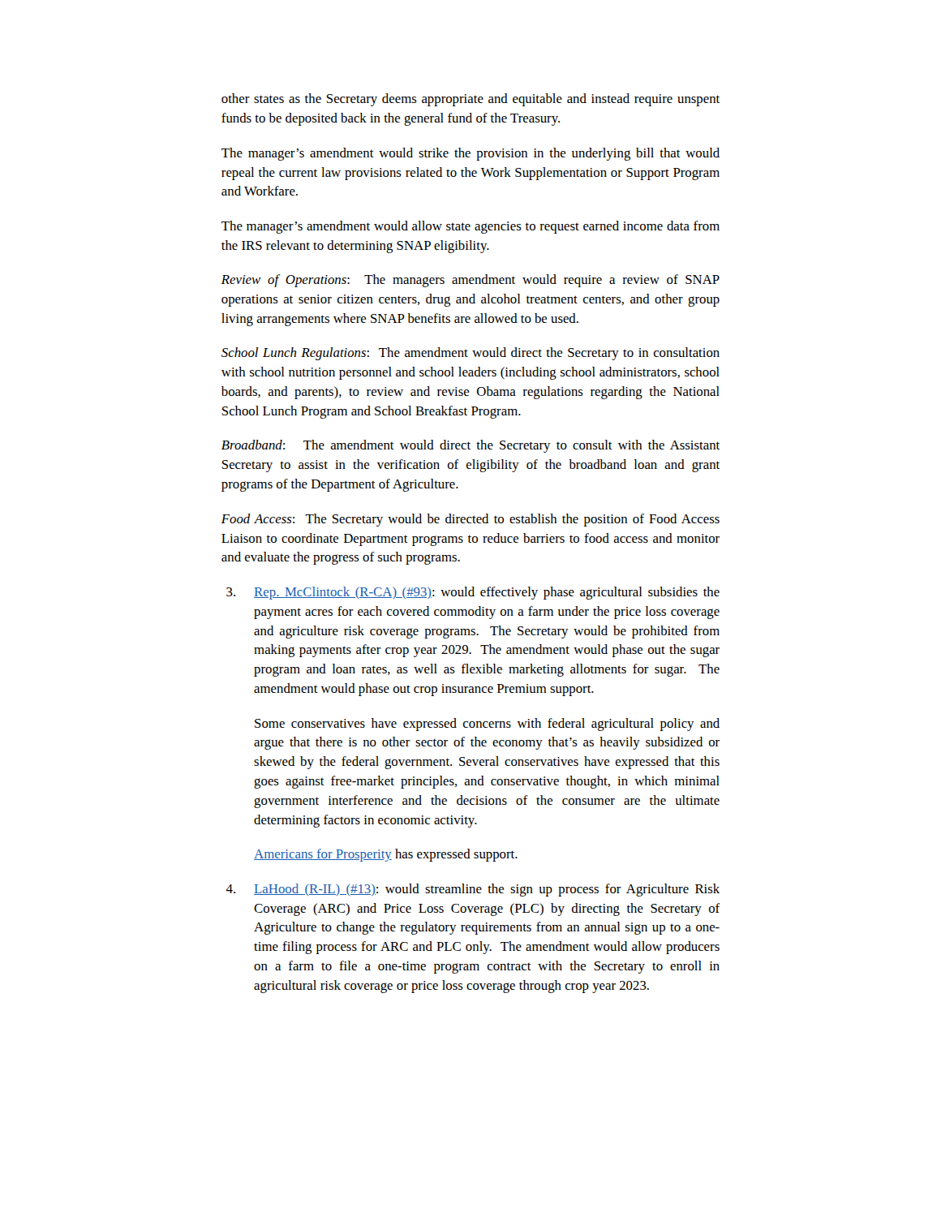other states as the Secretary deems appropriate and equitable and instead require unspent funds to be deposited back in the general fund of the Treasury.
The manager’s amendment would strike the provision in the underlying bill that would repeal the current law provisions related to the Work Supplementation or Support Program and Workfare.
The manager’s amendment would allow state agencies to request earned income data from the IRS relevant to determining SNAP eligibility.
Review of Operations: The managers amendment would require a review of SNAP operations at senior citizen centers, drug and alcohol treatment centers, and other group living arrangements where SNAP benefits are allowed to be used.
School Lunch Regulations: The amendment would direct the Secretary to in consultation with school nutrition personnel and school leaders (including school administrators, school boards, and parents), to review and revise Obama regulations regarding the National School Lunch Program and School Breakfast Program.
Broadband: The amendment would direct the Secretary to consult with the Assistant Secretary to assist in the verification of eligibility of the broadband loan and grant programs of the Department of Agriculture.
Food Access: The Secretary would be directed to establish the position of Food Access Liaison to coordinate Department programs to reduce barriers to food access and monitor and evaluate the progress of such programs.
Rep. McClintock (R-CA) (#93): would effectively phase agricultural subsidies the payment acres for each covered commodity on a farm under the price loss coverage and agriculture risk coverage programs. The Secretary would be prohibited from making payments after crop year 2029. The amendment would phase out the sugar program and loan rates, as well as flexible marketing allotments for sugar. The amendment would phase out crop insurance Premium support.
Some conservatives have expressed concerns with federal agricultural policy and argue that there is no other sector of the economy that’s as heavily subsidized or skewed by the federal government. Several conservatives have expressed that this goes against free-market principles, and conservative thought, in which minimal government interference and the decisions of the consumer are the ultimate determining factors in economic activity.
Americans for Prosperity has expressed support.
LaHood (R-IL) (#13): would streamline the sign up process for Agriculture Risk Coverage (ARC) and Price Loss Coverage (PLC) by directing the Secretary of Agriculture to change the regulatory requirements from an annual sign up to a one-time filing process for ARC and PLC only. The amendment would allow producers on a farm to file a one-time program contract with the Secretary to enroll in agricultural risk coverage or price loss coverage through crop year 2023.